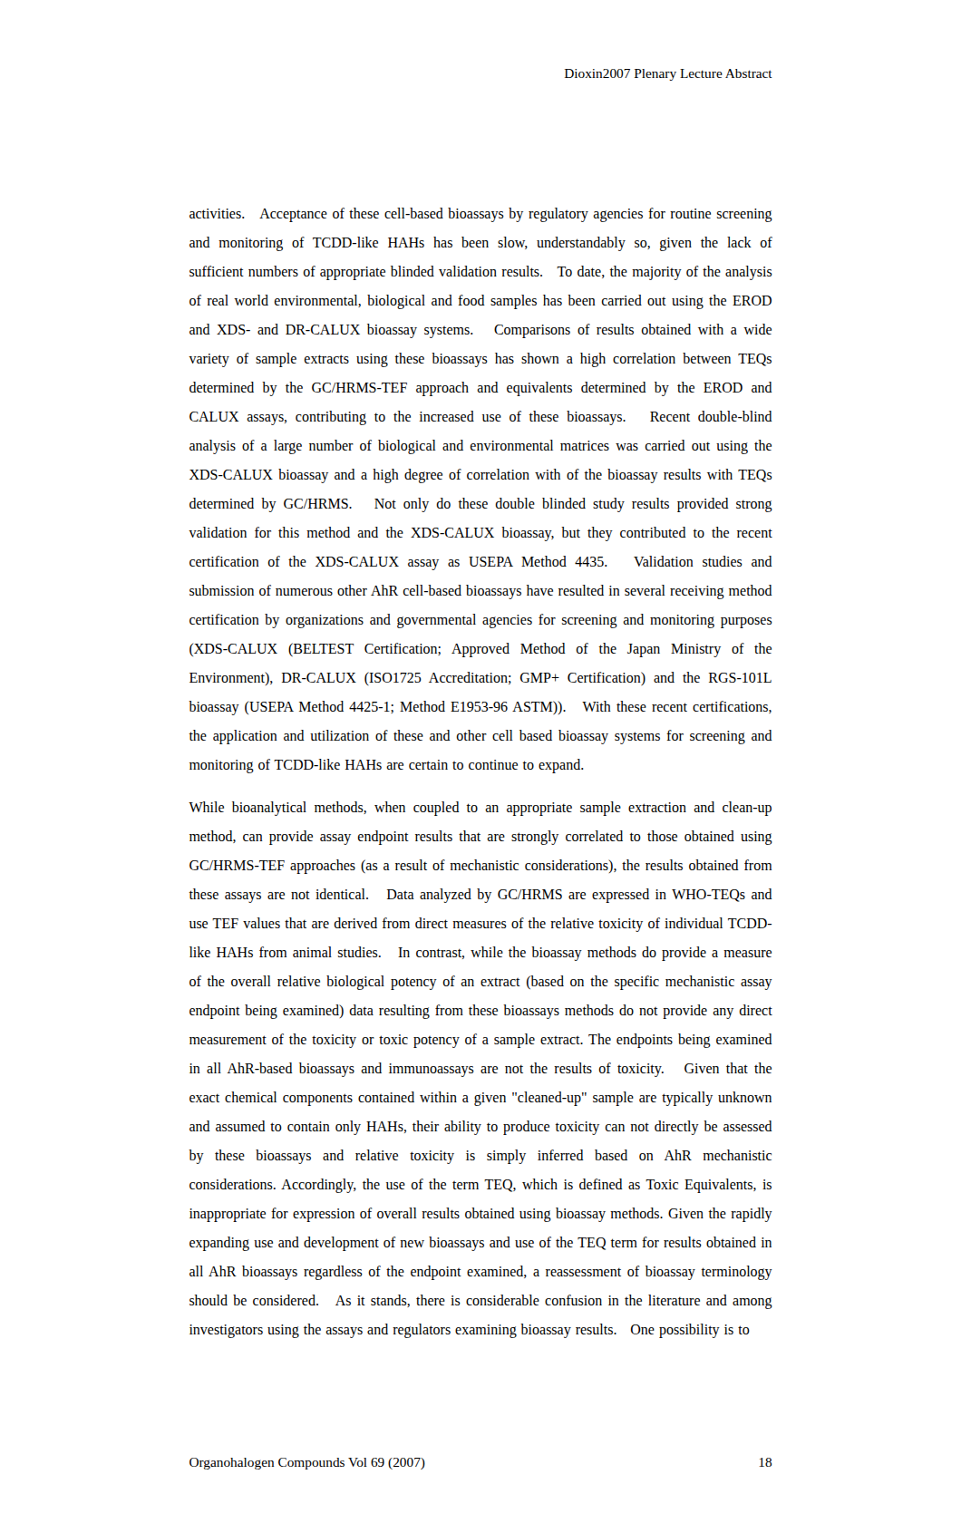Dioxin2007 Plenary Lecture Abstract
activities. Acceptance of these cell-based bioassays by regulatory agencies for routine screening and monitoring of TCDD-like HAHs has been slow, understandably so, given the lack of sufficient numbers of appropriate blinded validation results. To date, the majority of the analysis of real world environmental, biological and food samples has been carried out using the EROD and XDS- and DR-CALUX bioassay systems. Comparisons of results obtained with a wide variety of sample extracts using these bioassays has shown a high correlation between TEQs determined by the GC/HRMS-TEF approach and equivalents determined by the EROD and CALUX assays, contributing to the increased use of these bioassays. Recent double-blind analysis of a large number of biological and environmental matrices was carried out using the XDS-CALUX bioassay and a high degree of correlation with of the bioassay results with TEQs determined by GC/HRMS. Not only do these double blinded study results provided strong validation for this method and the XDS-CALUX bioassay, but they contributed to the recent certification of the XDS-CALUX assay as USEPA Method 4435. Validation studies and submission of numerous other AhR cell-based bioassays have resulted in several receiving method certification by organizations and governmental agencies for screening and monitoring purposes (XDS-CALUX (BELTEST Certification; Approved Method of the Japan Ministry of the Environment), DR-CALUX (ISO1725 Accreditation; GMP+ Certification) and the RGS-101L bioassay (USEPA Method 4425-1; Method E1953-96 ASTM)). With these recent certifications, the application and utilization of these and other cell based bioassay systems for screening and monitoring of TCDD-like HAHs are certain to continue to expand.
While bioanalytical methods, when coupled to an appropriate sample extraction and clean-up method, can provide assay endpoint results that are strongly correlated to those obtained using GC/HRMS-TEF approaches (as a result of mechanistic considerations), the results obtained from these assays are not identical. Data analyzed by GC/HRMS are expressed in WHO-TEQs and use TEF values that are derived from direct measures of the relative toxicity of individual TCDD-like HAHs from animal studies. In contrast, while the bioassay methods do provide a measure of the overall relative biological potency of an extract (based on the specific mechanistic assay endpoint being examined) data resulting from these bioassays methods do not provide any direct measurement of the toxicity or toxic potency of a sample extract. The endpoints being examined in all AhR-based bioassays and immunoassays are not the results of toxicity. Given that the exact chemical components contained within a given "cleaned-up" sample are typically unknown and assumed to contain only HAHs, their ability to produce toxicity can not directly be assessed by these bioassays and relative toxicity is simply inferred based on AhR mechanistic considerations. Accordingly, the use of the term TEQ, which is defined as Toxic Equivalents, is inappropriate for expression of overall results obtained using bioassay methods. Given the rapidly expanding use and development of new bioassays and use of the TEQ term for results obtained in all AhR bioassays regardless of the endpoint examined, a reassessment of bioassay terminology should be considered. As it stands, there is considerable confusion in the literature and among investigators using the assays and regulators examining bioassay results. One possibility is to
Organohalogen Compounds Vol 69 (2007) 18